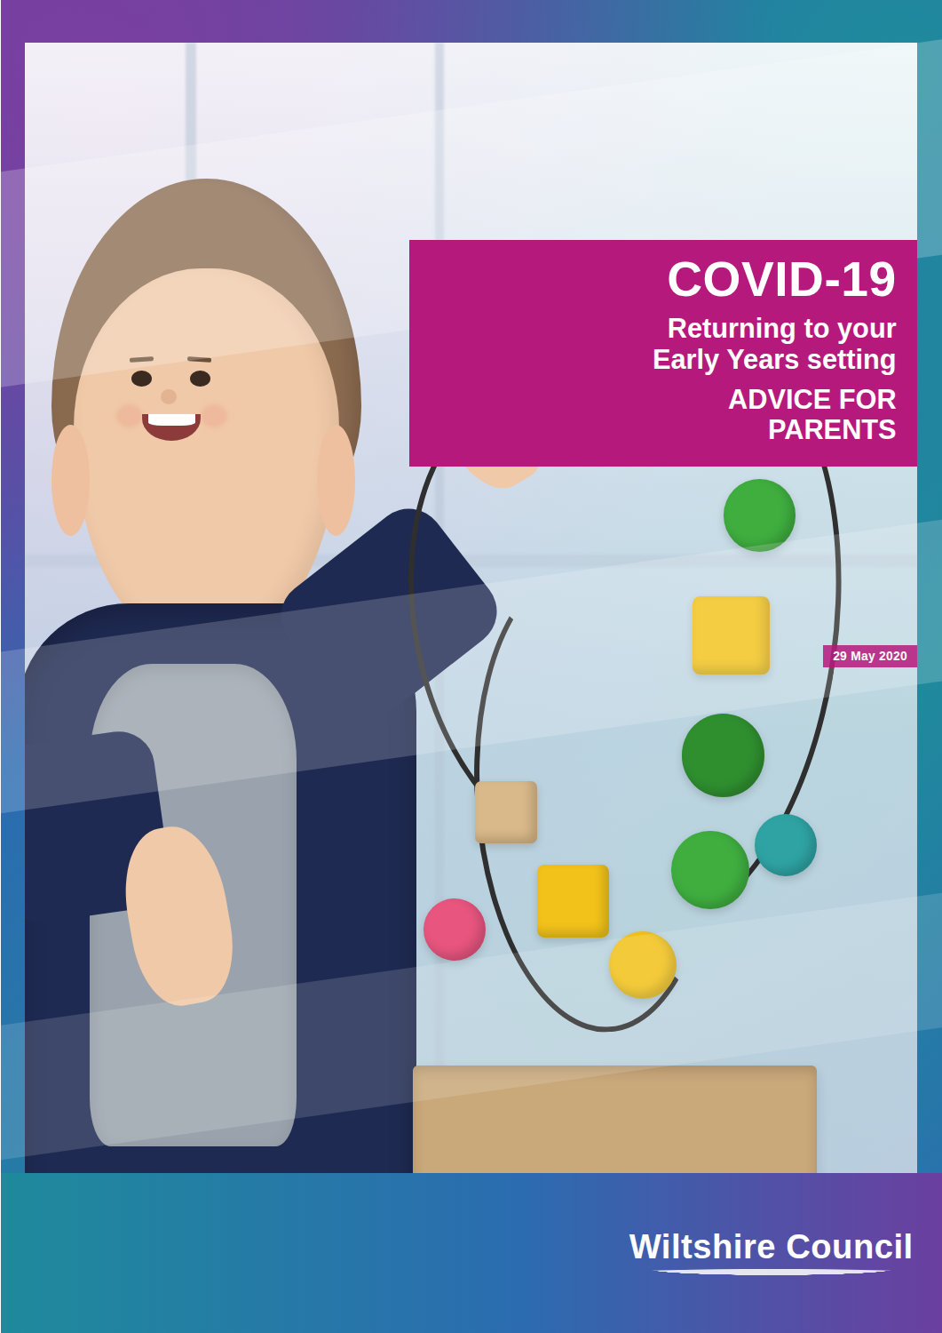COVID-19
Returning to your
Early Years setting
Advice for
Parents
29 May 2020
Wiltshire Council